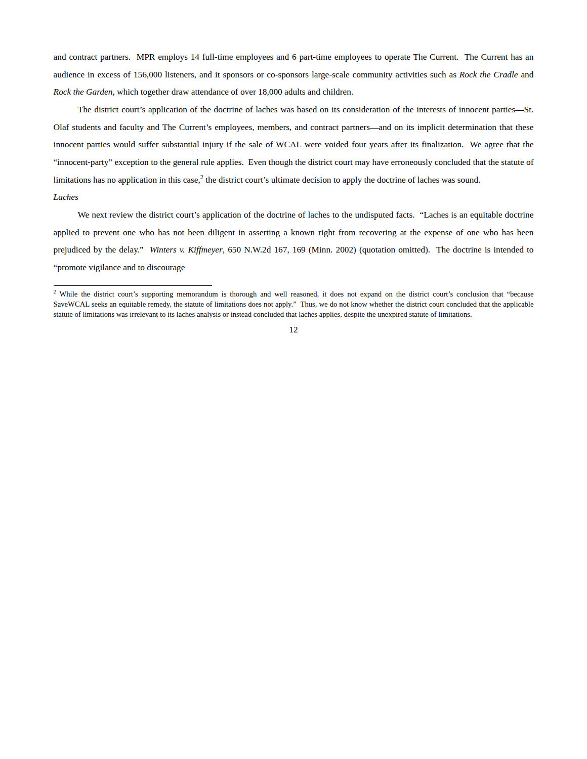and contract partners. MPR employs 14 full-time employees and 6 part-time employees to operate The Current. The Current has an audience in excess of 156,000 listeners, and it sponsors or co-sponsors large-scale community activities such as Rock the Cradle and Rock the Garden, which together draw attendance of over 18,000 adults and children.
The district court’s application of the doctrine of laches was based on its consideration of the interests of innocent parties—St. Olaf students and faculty and The Current’s employees, members, and contract partners—and on its implicit determination that these innocent parties would suffer substantial injury if the sale of WCAL were voided four years after its finalization. We agree that the “innocent-party” exception to the general rule applies. Even though the district court may have erroneously concluded that the statute of limitations has no application in this case,2 the district court’s ultimate decision to apply the doctrine of laches was sound.
Laches
We next review the district court’s application of the doctrine of laches to the undisputed facts. “Laches is an equitable doctrine applied to prevent one who has not been diligent in asserting a known right from recovering at the expense of one who has been prejudiced by the delay.” Winters v. Kiffmeyer, 650 N.W.2d 167, 169 (Minn. 2002) (quotation omitted). The doctrine is intended to “promote vigilance and to discourage
2 While the district court’s supporting memorandum is thorough and well reasoned, it does not expand on the district court’s conclusion that “because SaveWCAL seeks an equitable remedy, the statute of limitations does not apply.” Thus, we do not know whether the district court concluded that the applicable statute of limitations was irrelevant to its laches analysis or instead concluded that laches applies, despite the unexpired statute of limitations.
12